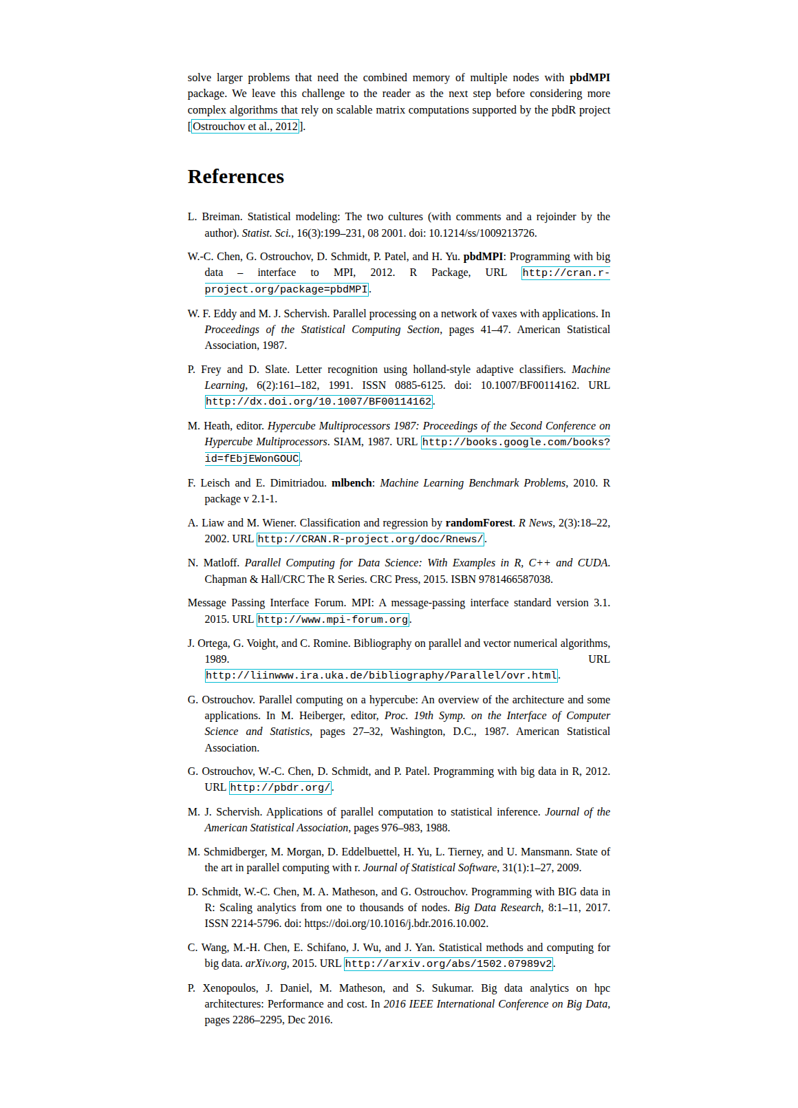solve larger problems that need the combined memory of multiple nodes with pbdMPI package. We leave this challenge to the reader as the next step before considering more complex algorithms that rely on scalable matrix computations supported by the pbdR project [Ostrouchov et al., 2012].
References
L. Breiman. Statistical modeling: The two cultures (with comments and a rejoinder by the author). Statist. Sci., 16(3):199–231, 08 2001. doi: 10.1214/ss/1009213726.
W.-C. Chen, G. Ostrouchov, D. Schmidt, P. Patel, and H. Yu. pbdMPI: Programming with big data – interface to MPI, 2012. R Package, URL http://cran.r-project.org/package=pbdMPI.
W. F. Eddy and M. J. Schervish. Parallel processing on a network of vaxes with applications. In Proceedings of the Statistical Computing Section, pages 41–47. American Statistical Association, 1987.
P. Frey and D. Slate. Letter recognition using holland-style adaptive classifiers. Machine Learning, 6(2):161–182, 1991. ISSN 0885-6125. doi: 10.1007/BF00114162. URL http://dx.doi.org/10.1007/BF00114162.
M. Heath, editor. Hypercube Multiprocessors 1987: Proceedings of the Second Conference on Hypercube Multiprocessors. SIAM, 1987. URL http://books.google.com/books?id=fEbjEWonGOUC.
F. Leisch and E. Dimitriadou. mlbench: Machine Learning Benchmark Problems, 2010. R package v 2.1-1.
A. Liaw and M. Wiener. Classification and regression by randomForest. R News, 2(3):18–22, 2002. URL http://CRAN.R-project.org/doc/Rnews/.
N. Matloff. Parallel Computing for Data Science: With Examples in R, C++ and CUDA. Chapman & Hall/CRC The R Series. CRC Press, 2015. ISBN 9781466587038.
Message Passing Interface Forum. MPI: A message-passing interface standard version 3.1. 2015. URL http://www.mpi-forum.org.
J. Ortega, G. Voight, and C. Romine. Bibliography on parallel and vector numerical algorithms, 1989. URL http://liinwww.ira.uka.de/bibliography/Parallel/ovr.html.
G. Ostrouchov. Parallel computing on a hypercube: An overview of the architecture and some applications. In M. Heiberger, editor, Proc. 19th Symp. on the Interface of Computer Science and Statistics, pages 27–32, Washington, D.C., 1987. American Statistical Association.
G. Ostrouchov, W.-C. Chen, D. Schmidt, and P. Patel. Programming with big data in R, 2012. URL http://pbdr.org/.
M. J. Schervish. Applications of parallel computation to statistical inference. Journal of the American Statistical Association, pages 976–983, 1988.
M. Schmidberger, M. Morgan, D. Eddelbuettel, H. Yu, L. Tierney, and U. Mansmann. State of the art in parallel computing with r. Journal of Statistical Software, 31(1):1–27, 2009.
D. Schmidt, W.-C. Chen, M. A. Matheson, and G. Ostrouchov. Programming with BIG data in R: Scaling analytics from one to thousands of nodes. Big Data Research, 8:1–11, 2017. ISSN 2214-5796. doi: https://doi.org/10.1016/j.bdr.2016.10.002.
C. Wang, M.-H. Chen, E. Schifano, J. Wu, and J. Yan. Statistical methods and computing for big data. arXiv.org, 2015. URL http://arxiv.org/abs/1502.07989v2.
P. Xenopoulos, J. Daniel, M. Matheson, and S. Sukumar. Big data analytics on hpc architectures: Performance and cost. In 2016 IEEE International Conference on Big Data, pages 2286–2295, Dec 2016.